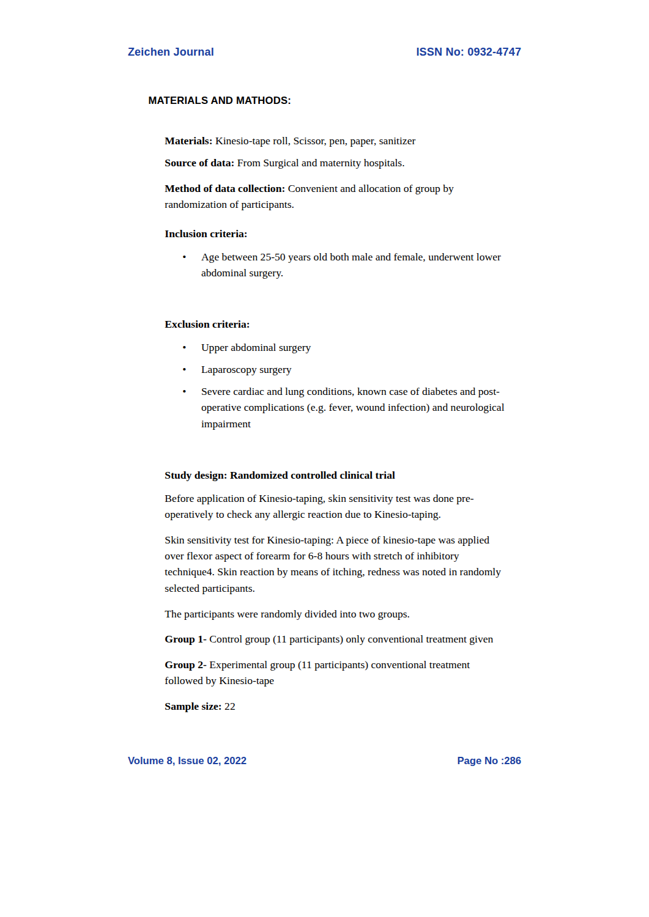Zeichen Journal ISSN No: 0932-4747
MATERIALS AND MATHODS:
Materials: Kinesio-tape roll, Scissor, pen, paper, sanitizer
Source of data: From Surgical and maternity hospitals.
Method of data collection: Convenient and allocation of group by randomization of participants.
Inclusion criteria:
Age between 25-50 years old both male and female, underwent lower abdominal surgery.
Exclusion criteria:
Upper abdominal surgery
Laparoscopy surgery
Severe cardiac and lung conditions, known case of diabetes and post-operative complications (e.g. fever, wound infection) and neurological impairment
Study design: Randomized controlled clinical trial
Before application of Kinesio-taping, skin sensitivity test was done pre-operatively to check any allergic reaction due to Kinesio-taping.
Skin sensitivity test for Kinesio-taping: A piece of kinesio-tape was applied over flexor aspect of forearm for 6-8 hours with stretch of inhibitory technique4. Skin reaction by means of itching, redness was noted in randomly selected participants.
The participants were randomly divided into two groups.
Group 1- Control group (11 participants) only conventional treatment given
Group 2- Experimental group (11 participants) conventional treatment followed by Kinesio-tape
Sample size: 22
Volume 8, Issue 02, 2022 Page No :286